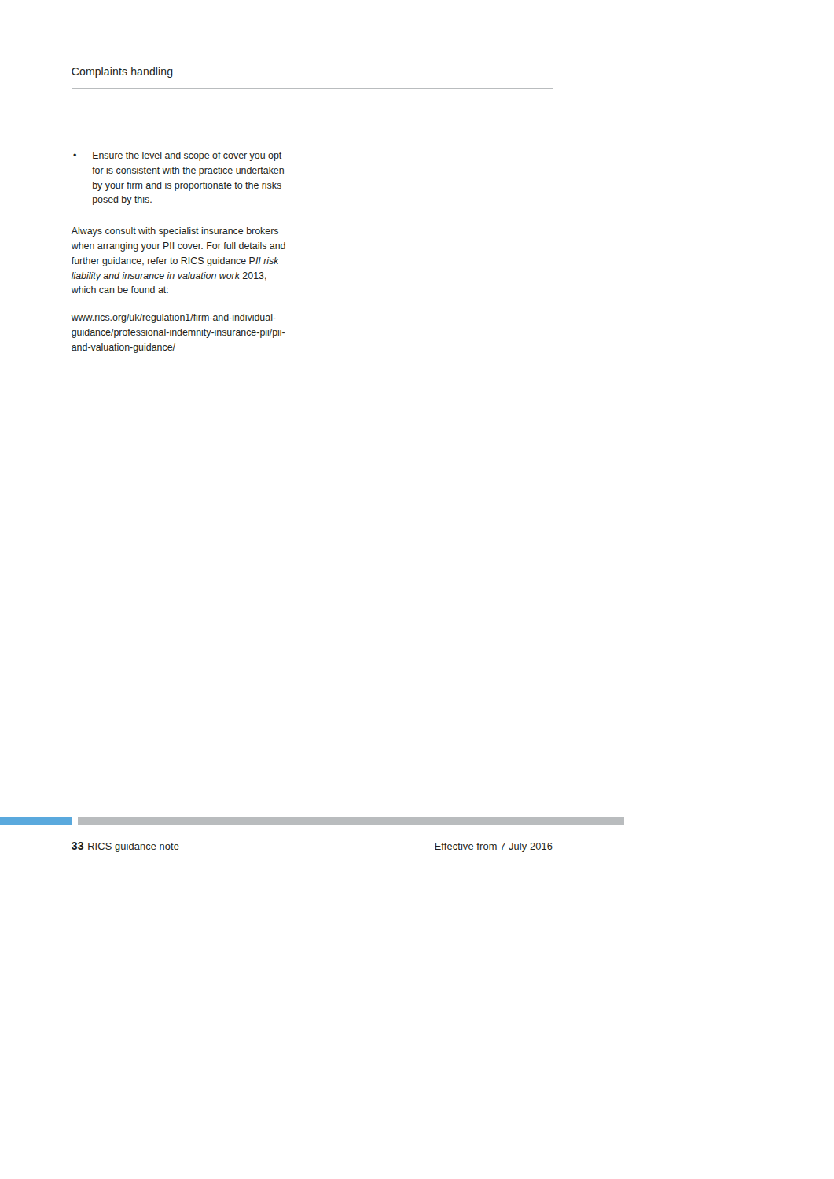Complaints handling
Ensure the level and scope of cover you opt for is consistent with the practice undertaken by your firm and is proportionate to the risks posed by this.
Always consult with specialist insurance brokers when arranging your PII cover. For full details and further guidance, refer to RICS guidance PII risk liability and insurance in valuation work 2013, which can be found at:
www.rics.org/uk/regulation1/firm-and-individual-guidance/professional-indemnity-insurance-pii/pii-and-valuation-guidance/
33 RICS guidance note
Effective from 7 July 2016